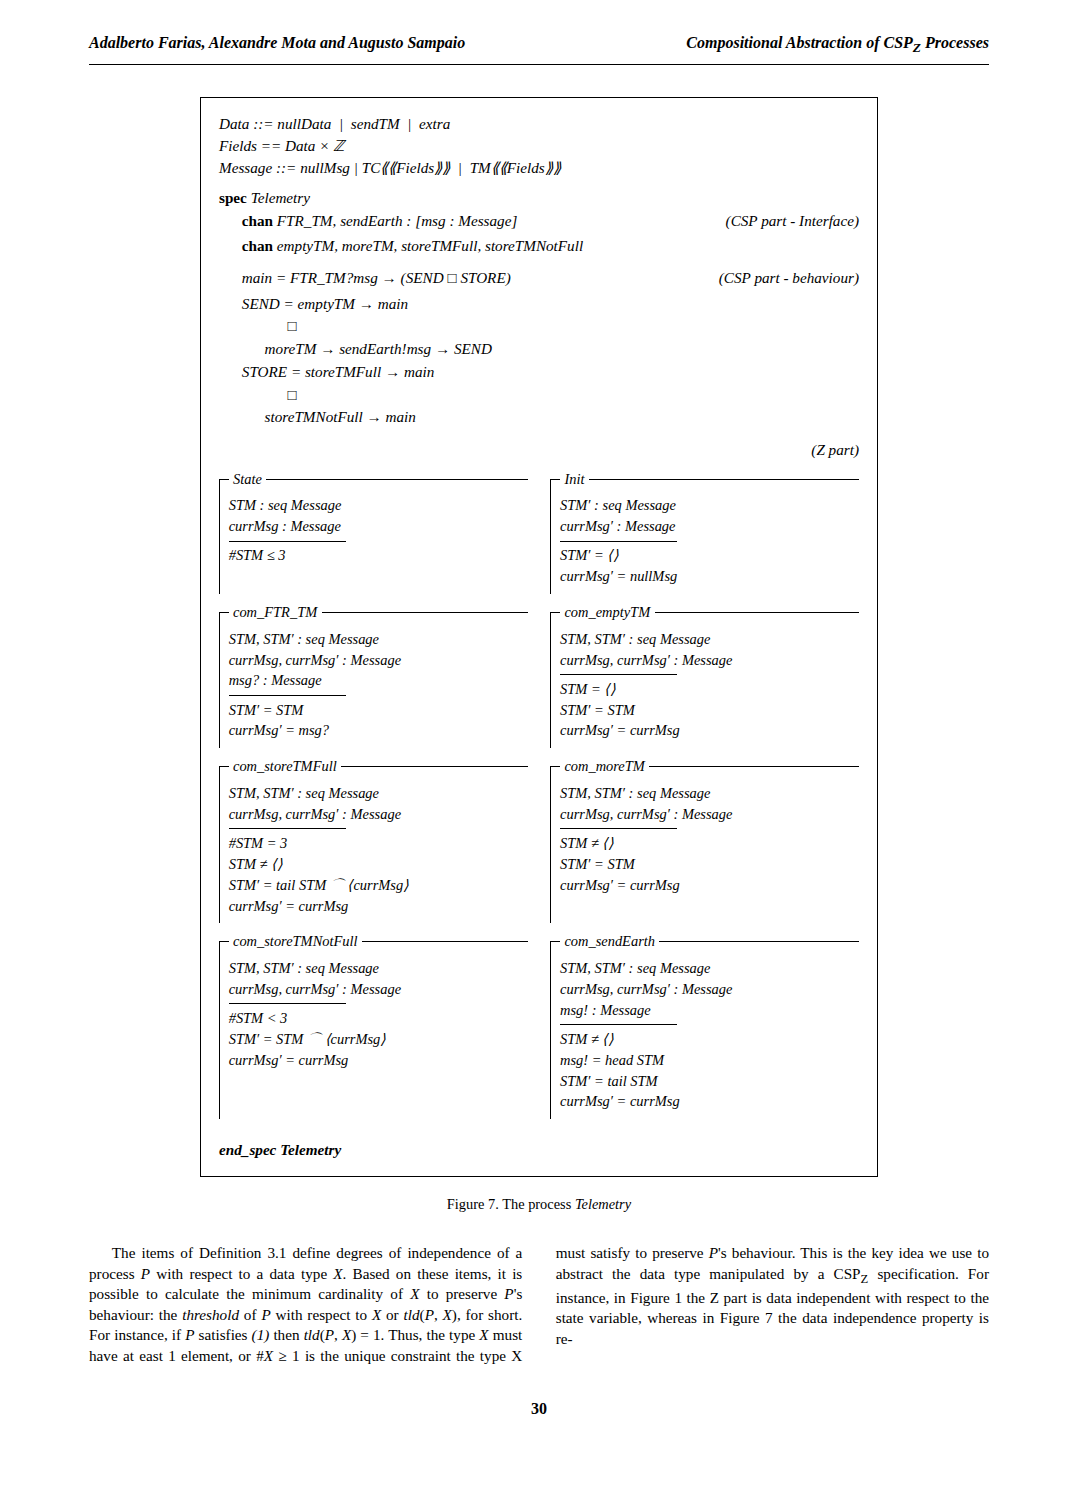Adalberto Farias, Alexandre Mota and Augusto Sampaio
Compositional Abstraction of CSPZ Processes
Data ::= nullData | sendTM | extra
Fields == Data × ℤ
Message ::= nullMsg | TC⟪⟪Fields⟫⟫ | TM⟪⟪Fields⟫⟫
spec Telemetry
chan FTR_TM, sendEarth : [msg : Message] (CSP part - Interface)
chan emptyTM, moreTM, storeTMFull, storeTMNotFull
main = FTR_TM?msg → (SEND □ STORE) (CSP part - behaviour)
SEND = emptyTM → main
□
moreTM → sendEarth!msg → SEND
STORE = storeTMFull → main
□
storeTMNotFull → main
(Z part)
State
STM : seq Message
currMsg : Message
#STM ≤ 3
Init
STM′ : seq Message
currMsg′ : Message
STM′ = ⟨⟩
currMsg′ = nullMsg
com_FTR_TM
STM, STM′ : seq Message
currMsg, currMsg′ : Message
msg? : Message
STM′ = STM
currMsg′ = msg?
com_emptyTM
STM, STM′ : seq Message
currMsg, currMsg′ : Message
STM = ⟨⟩
STM′ = STM
currMsg′ = currMsg
com_storeTMFull
STM, STM′ : seq Message
currMsg, currMsg′ : Message
#STM = 3
STM ≠ ⟨⟩
STM′ = tail STM ⌒ ⟨currMsg⟩
currMsg′ = currMsg
com_moreTM
STM, STM′ : seq Message
currMsg, currMsg′ : Message
STM ≠ ⟨⟩
STM′ = STM
currMsg′ = currMsg
com_storeTMNotFull
STM, STM′ : seq Message
currMsg, currMsg′ : Message
#STM < 3
STM′ = STM ⌒ ⟨currMsg⟩
currMsg′ = currMsg
com_sendEarth
STM, STM′ : seq Message
currMsg, currMsg′ : Message
msg! : Message
STM ≠ ⟨⟩
msg! = head STM
STM′ = tail STM
currMsg′ = currMsg
end_spec Telemetry
Figure 7. The process Telemetry
The items of Definition 3.1 define degrees of independence of a process P with respect to a data type X. Based on these items, it is possible to calculate the minimum cardinality of X to preserve P's behaviour: the threshold of P with respect to X or tld(P, X), for short. For instance, if P satisfies (1) then tld(P, X) = 1. Thus, the type X must have at east 1 element, or #X ≥ 1 is the unique constraint the type X must satisfy to preserve P's behaviour. This is the key idea we use to abstract the data type manipulated by a CSPZ specification. For instance, in Figure 1 the Z part is data independent with respect to the state variable, whereas in Figure 7 the data independence property is re-
30